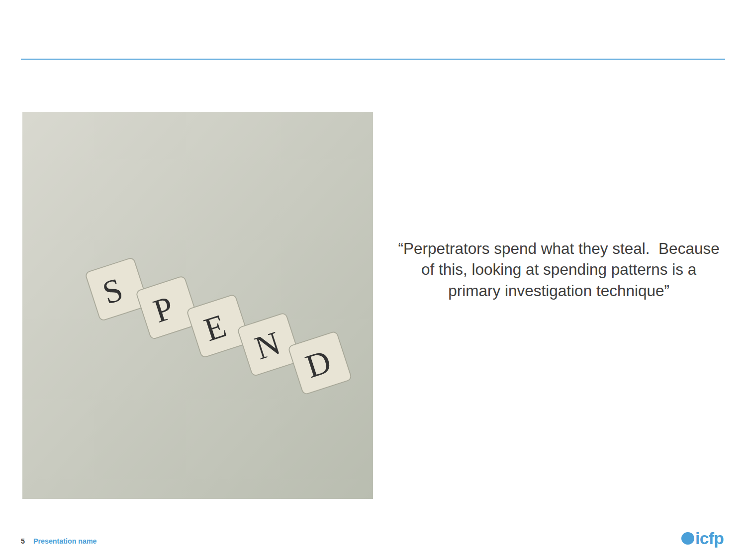“Perpetrators spend what they steal. Because of this, looking at spending patterns is a primary investigation technique”
5 Presentation name
icfp